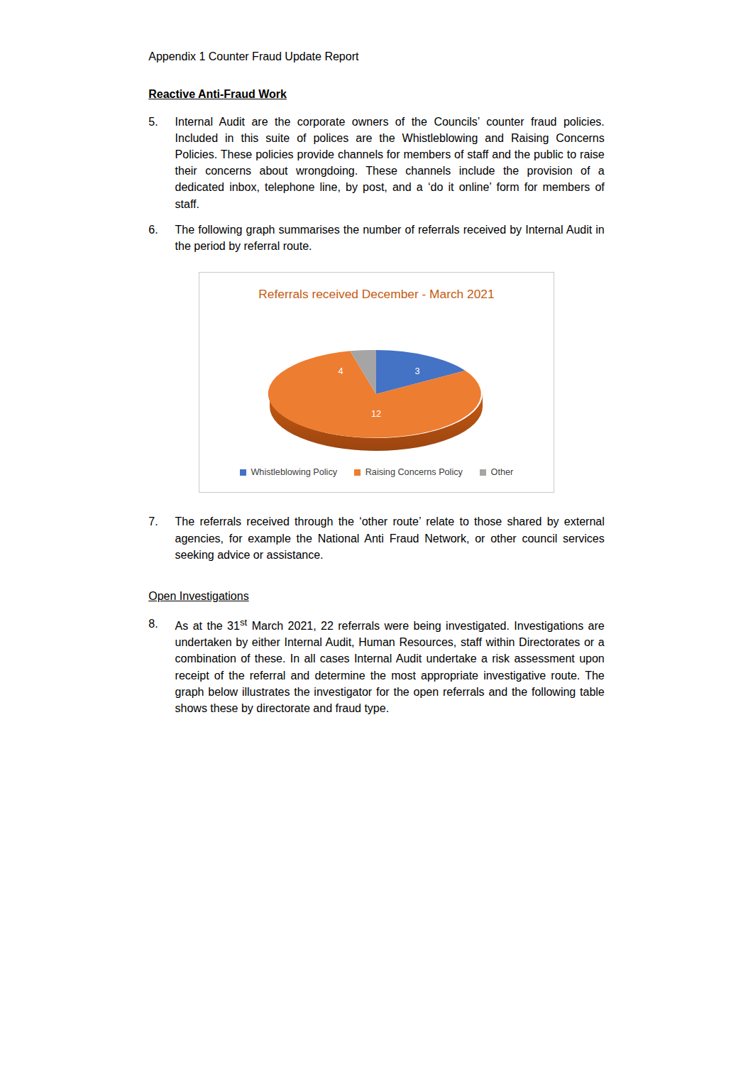Appendix 1 Counter Fraud Update Report
Reactive Anti-Fraud Work
5. Internal Audit are the corporate owners of the Councils’ counter fraud policies. Included in this suite of polices are the Whistleblowing and Raising Concerns Policies. These policies provide channels for members of staff and the public to raise their concerns about wrongdoing. These channels include the provision of a dedicated inbox, telephone line, by post, and a ‘do it online’ form for members of staff.
6. The following graph summarises the number of referrals received by Internal Audit in the period by referral route.
Referrals received December - March 2021
3 12 4
Whistleblowing Policy Raising Concerns Policy Other
7. The referrals received through the ‘other route’ relate to those shared by external agencies, for example the National Anti Fraud Network, or other council services seeking advice or assistance.
Open Investigations
8. As at the 31st March 2021, 22 referrals were being investigated. Investigations are undertaken by either Internal Audit, Human Resources, staff within Directorates or a combination of these. In all cases Internal Audit undertake a risk assessment upon receipt of the referral and determine the most appropriate investigative route. The graph below illustrates the investigator for the open referrals and the following table shows these by directorate and fraud type.